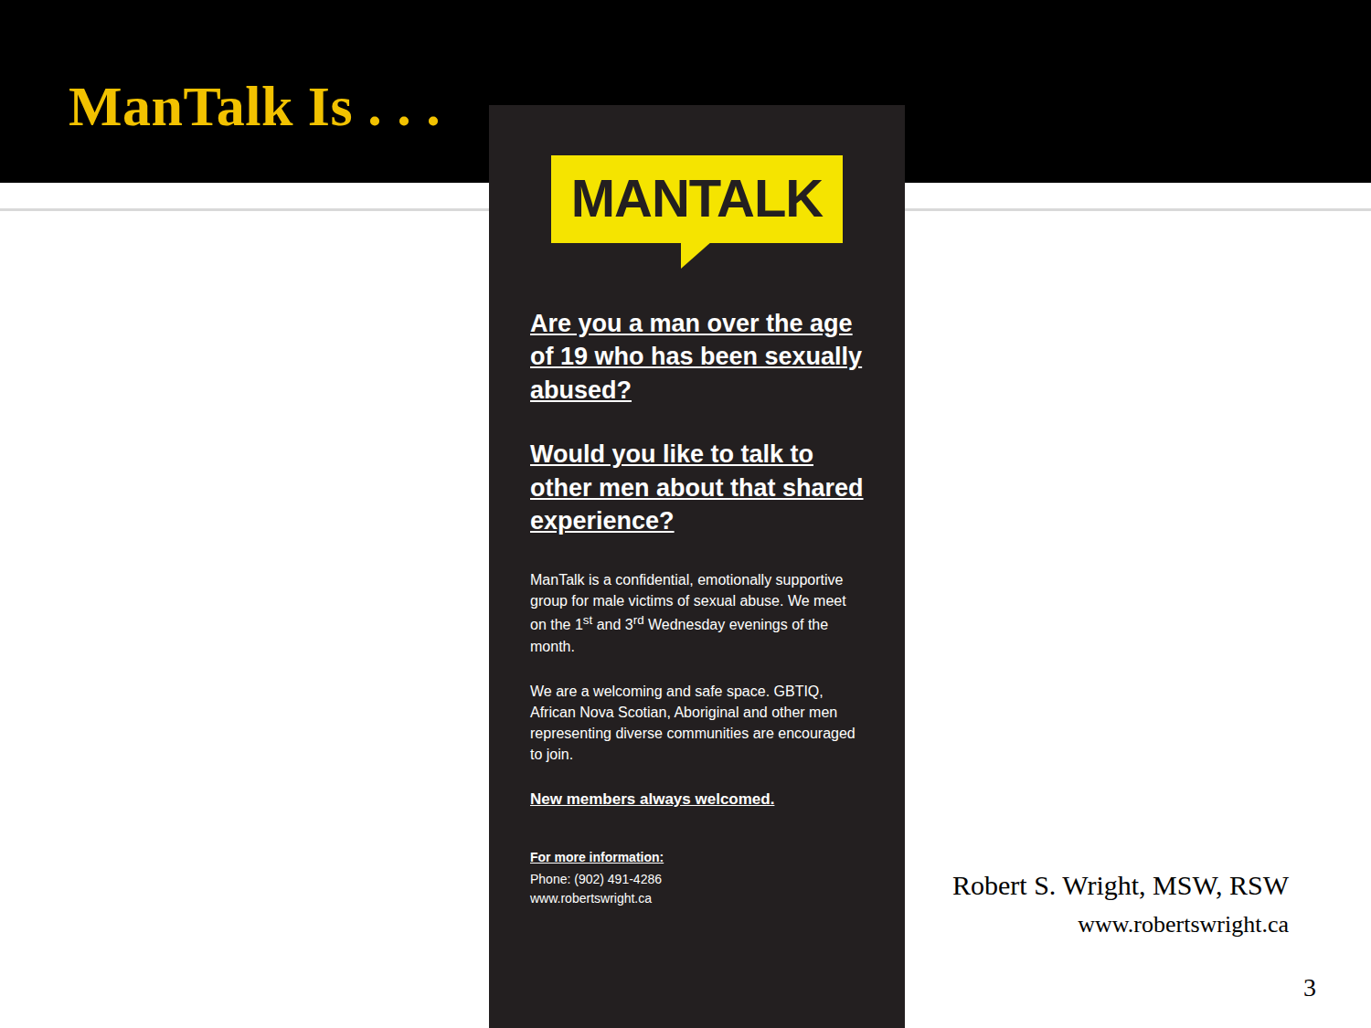ManTalk Is . . .
MANTALK
Are you a man over the age of 19 who has been sexually abused?
Would you like to talk to other men about that shared experience?
ManTalk is a confidential, emotionally supportive group for male victims of sexual abuse. We meet on the 1st and 3rd Wednesday evenings of the month.
We are a welcoming and safe space. GBTIQ, African Nova Scotian, Aboriginal and other men representing diverse communities are encouraged to join.
New members always welcomed.
For more information:
Phone: (902) 491-4286
www.robertswright.ca
Robert S. Wright, MSW, RSW
www.robertswright.ca
3